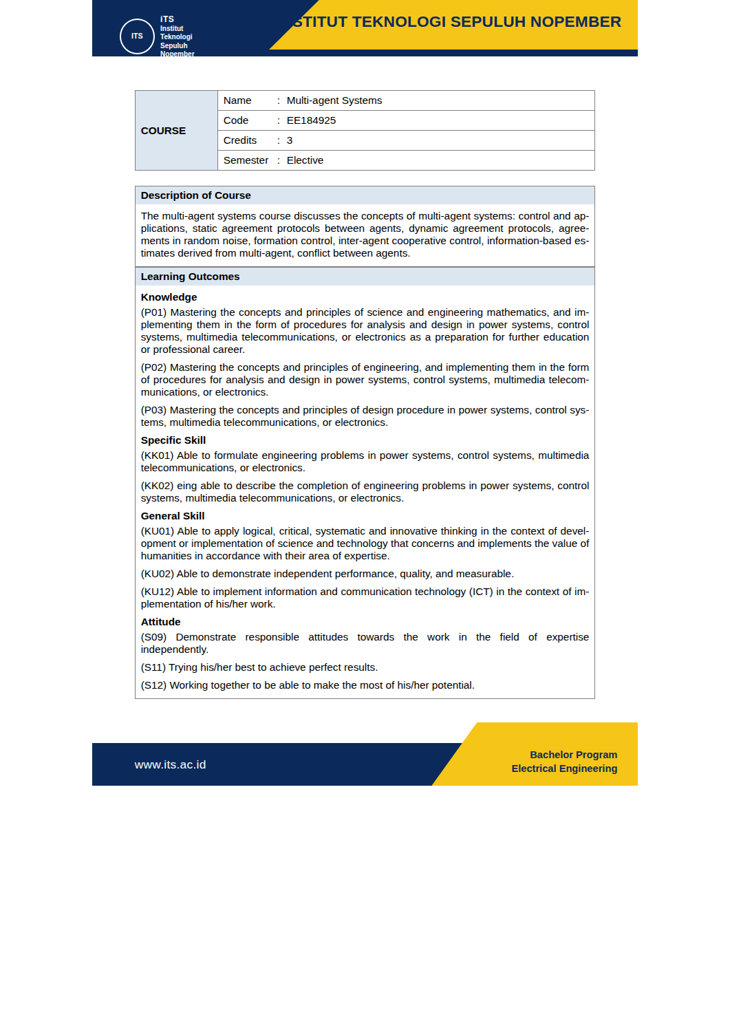ITS
iTS Institut
Teknologi
Sepuluh Nopember
INSTITUT TEKNOLOGI SEPULUH NOPEMBER
| COURSE | Name : Multi-agent Systems |
| Code : EE184925 |
| Credits : 3 |
| Semester : Elective |
Description of Course
The multi-agent systems course discusses the concepts of multi-agent systems: control and applications, static agreement protocols between agents, dynamic agreement protocols, agreements in random noise, formation control, inter-agent cooperative control, information-based estimates derived from multi-agent, conflict between agents.
Learning Outcomes
Knowledge
(P01) Mastering the concepts and principles of science and engineering mathematics, and implementing them in the form of procedures for analysis and design in power systems, control systems, multimedia telecommunications, or electronics as a preparation for further education or professional career.
(P02) Mastering the concepts and principles of engineering, and implementing them in the form of procedures for analysis and design in power systems, control systems, multimedia telecommunications, or electronics.
(P03) Mastering the concepts and principles of design procedure in power systems, control systems, multimedia telecommunications, or electronics.
Specific Skill
(KK01) Able to formulate engineering problems in power systems, control systems, multimedia telecommunications, or electronics.
(KK02) eing able to describe the completion of engineering problems in power systems, control systems, multimedia telecommunications, or electronics.
General Skill
(KU01) Able to apply logical, critical, systematic and innovative thinking in the context of development or implementation of science and technology that concerns and implements the value of humanities in accordance with their area of expertise.
(KU02) Able to demonstrate independent performance, quality, and measurable.
(KU12) Able to implement information and communication technology (ICT) in the context of implementation of his/her work.
Attitude
(S09) Demonstrate responsible attitudes towards the work in the field of expertise independently.
(S11) Trying his/her best to achieve perfect results.
(S12) Working together to be able to make the most of his/her potential.
www.its.ac.id
Bachelor Program Electrical Engineering